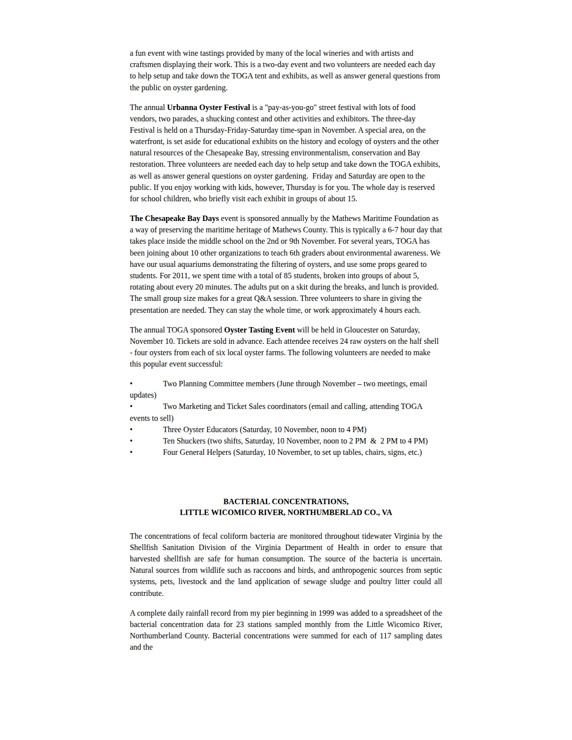a fun event with wine tastings provided by many of the local wineries and with artists and craftsmen displaying their work. This is a two-day event and two volunteers are needed each day to help setup and take down the TOGA tent and exhibits, as well as answer general questions from the public on oyster gardening.
The annual Urbanna Oyster Festival is a "pay-as-you-go" street festival with lots of food vendors, two parades, a shucking contest and other activities and exhibitors. The three-day Festival is held on a Thursday-Friday-Saturday time-span in November. A special area, on the waterfront, is set aside for educational exhibits on the history and ecology of oysters and the other natural resources of the Chesapeake Bay, stressing environmentalism, conservation and Bay restoration. Three volunteers are needed each day to help setup and take down the TOGA exhibits, as well as answer general questions on oyster gardening. Friday and Saturday are open to the public. If you enjoy working with kids, however, Thursday is for you. The whole day is reserved for school children, who briefly visit each exhibit in groups of about 15.
The Chesapeake Bay Days event is sponsored annually by the Mathews Maritime Foundation as a way of preserving the maritime heritage of Mathews County. This is typically a 6-7 hour day that takes place inside the middle school on the 2nd or 9th November. For several years, TOGA has been joining about 10 other organizations to teach 6th graders about environmental awareness. We have our usual aquariums demonstrating the filtering of oysters, and use some props geared to students. For 2011, we spent time with a total of 85 students, broken into groups of about 5, rotating about every 20 minutes. The adults put on a skit during the breaks, and lunch is provided. The small group size makes for a great Q&A session. Three volunteers to share in giving the presentation are needed. They can stay the whole time, or work approximately 4 hours each.
The annual TOGA sponsored Oyster Tasting Event will be held in Gloucester on Saturday, November 10. Tickets are sold in advance. Each attendee receives 24 raw oysters on the half shell - four oysters from each of six local oyster farms. The following volunteers are needed to make this popular event successful:
•Two Planning Committee members (June through November – two meetings, email updates)
•Two Marketing and Ticket Sales coordinators (email and calling, attending TOGA events to sell)
•Three Oyster Educators (Saturday, 10 November, noon to 4 PM)
•Ten Shuckers (two shifts, Saturday, 10 November, noon to 2 PM & 2 PM to 4 PM)
•Four General Helpers (Saturday, 10 November, to set up tables, chairs, signs, etc.)
BACTERIAL CONCENTRATIONS,
LITTLE WICOMICO RIVER, NORTHUMBERLAD CO., VA
The concentrations of fecal coliform bacteria are monitored throughout tidewater Virginia by the Shellfish Sanitation Division of the Virginia Department of Health in order to ensure that harvested shellfish are safe for human consumption. The source of the bacteria is uncertain. Natural sources from wildlife such as raccoons and birds, and anthropogenic sources from septic systems, pets, livestock and the land application of sewage sludge and poultry litter could all contribute.
A complete daily rainfall record from my pier beginning in 1999 was added to a spreadsheet of the bacterial concentration data for 23 stations sampled monthly from the Little Wicomico River, Northumberland County. Bacterial concentrations were summed for each of 117 sampling dates and the